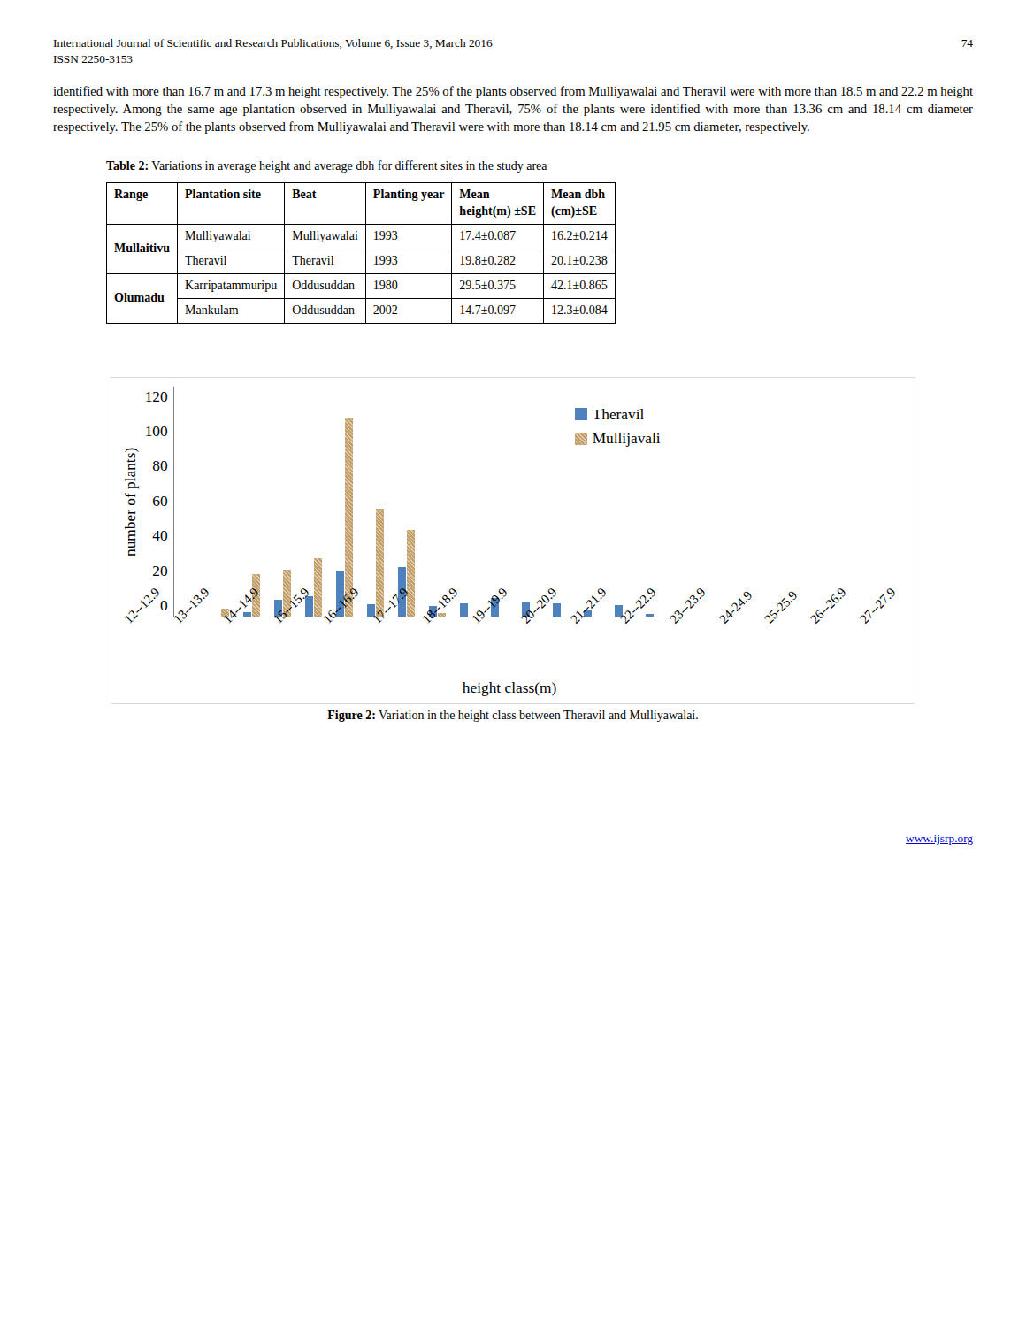International Journal of Scientific and Research Publications, Volume 6, Issue 3, March 2016
ISSN 2250-3153
74
identified with more than 16.7 m and 17.3 m height respectively. The 25% of the plants observed from Mulliyawalai and Theravil were with more than 18.5 m and 22.2 m height respectively. Among the same age plantation observed in Mulliyawalai and Theravil, 75% of the plants were identified with more than 13.36 cm and 18.14 cm diameter respectively. The 25% of the plants observed from Mulliyawalai and Theravil were with more than 18.14 cm and 21.95 cm diameter, respectively.
Table 2: Variations in average height and average dbh for different sites in the study area
| Range | Plantation site | Beat | Planting year | Mean height(m) ±SE | Mean dbh (cm)±SE |
| --- | --- | --- | --- | --- | --- |
| Mullaitivu | Mulliyawalai | Mulliyawalai | 1993 | 17.4±0.087 | 16.2±0.214 |
| Theravil | Theravil | 1993 | 19.8±0.282 | 20.1±0.238 |
| Olumadu | Karripatammuripu | Oddusuddan | 1980 | 29.5±0.375 | 42.1±0.865 |
| Mankulam | Oddusuddan | 2002 | 14.7±0.097 | 12.3±0.084 |
number of plants)
120
100
80
60
40
20
0
Theravil
Mullijavali
12--12.9
13--13.9
14--14.9
15--15.9
16--16.9
17--17.9
18--18.9
19--19.9
20--20.9
21--21.9
22--22.9
23--23.9
24-24.9
25-25.9
26--26.9
27--27.9
height class(m)
Figure 2: Variation in the height class between Theravil and Mulliyawalai.
www.ijsrp.org